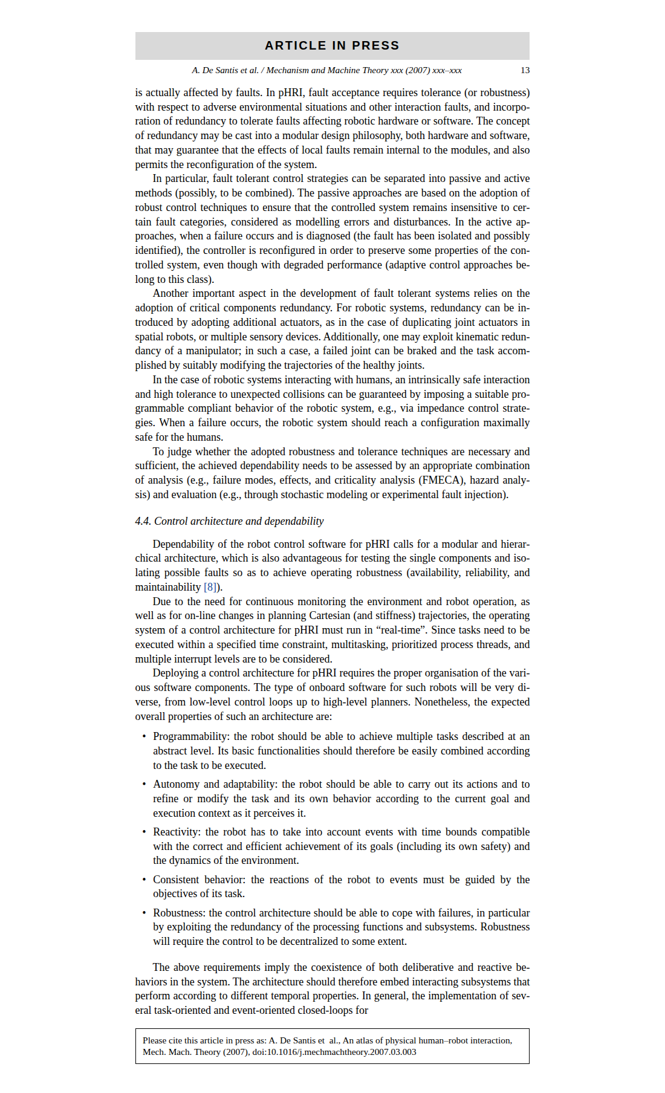ARTICLE IN PRESS
A. De Santis et al. / Mechanism and Machine Theory xxx (2007) xxx–xxx
13
is actually affected by faults. In pHRI, fault acceptance requires tolerance (or robustness) with respect to adverse environmental situations and other interaction faults, and incorporation of redundancy to tolerate faults affecting robotic hardware or software. The concept of redundancy may be cast into a modular design philosophy, both hardware and software, that may guarantee that the effects of local faults remain internal to the modules, and also permits the reconfiguration of the system.
In particular, fault tolerant control strategies can be separated into passive and active methods (possibly, to be combined). The passive approaches are based on the adoption of robust control techniques to ensure that the controlled system remains insensitive to certain fault categories, considered as modelling errors and disturbances. In the active approaches, when a failure occurs and is diagnosed (the fault has been isolated and possibly identified), the controller is reconfigured in order to preserve some properties of the controlled system, even though with degraded performance (adaptive control approaches belong to this class).
Another important aspect in the development of fault tolerant systems relies on the adoption of critical components redundancy. For robotic systems, redundancy can be introduced by adopting additional actuators, as in the case of duplicating joint actuators in spatial robots, or multiple sensory devices. Additionally, one may exploit kinematic redundancy of a manipulator; in such a case, a failed joint can be braked and the task accomplished by suitably modifying the trajectories of the healthy joints.
In the case of robotic systems interacting with humans, an intrinsically safe interaction and high tolerance to unexpected collisions can be guaranteed by imposing a suitable programmable compliant behavior of the robotic system, e.g., via impedance control strategies. When a failure occurs, the robotic system should reach a configuration maximally safe for the humans.
To judge whether the adopted robustness and tolerance techniques are necessary and sufficient, the achieved dependability needs to be assessed by an appropriate combination of analysis (e.g., failure modes, effects, and criticality analysis (FMECA), hazard analysis) and evaluation (e.g., through stochastic modeling or experimental fault injection).
4.4. Control architecture and dependability
Dependability of the robot control software for pHRI calls for a modular and hierarchical architecture, which is also advantageous for testing the single components and isolating possible faults so as to achieve operating robustness (availability, reliability, and maintainability [8]).
Due to the need for continuous monitoring the environment and robot operation, as well as for on-line changes in planning Cartesian (and stiffness) trajectories, the operating system of a control architecture for pHRI must run in “real-time”. Since tasks need to be executed within a specified time constraint, multitasking, prioritized process threads, and multiple interrupt levels are to be considered.
Deploying a control architecture for pHRI requires the proper organisation of the various software components. The type of onboard software for such robots will be very diverse, from low-level control loops up to high-level planners. Nonetheless, the expected overall properties of such an architecture are:
Programmability: the robot should be able to achieve multiple tasks described at an abstract level. Its basic functionalities should therefore be easily combined according to the task to be executed.
Autonomy and adaptability: the robot should be able to carry out its actions and to refine or modify the task and its own behavior according to the current goal and execution context as it perceives it.
Reactivity: the robot has to take into account events with time bounds compatible with the correct and efficient achievement of its goals (including its own safety) and the dynamics of the environment.
Consistent behavior: the reactions of the robot to events must be guided by the objectives of its task.
Robustness: the control architecture should be able to cope with failures, in particular by exploiting the redundancy of the processing functions and subsystems. Robustness will require the control to be decentralized to some extent.
The above requirements imply the coexistence of both deliberative and reactive behaviors in the system. The architecture should therefore embed interacting subsystems that perform according to different temporal properties. In general, the implementation of several task-oriented and event-oriented closed-loops for
Please cite this article in press as: A. De Santis et al., An atlas of physical human–robot interaction, Mech. Mach. Theory (2007), doi:10.1016/j.mechmachtheory.2007.03.003